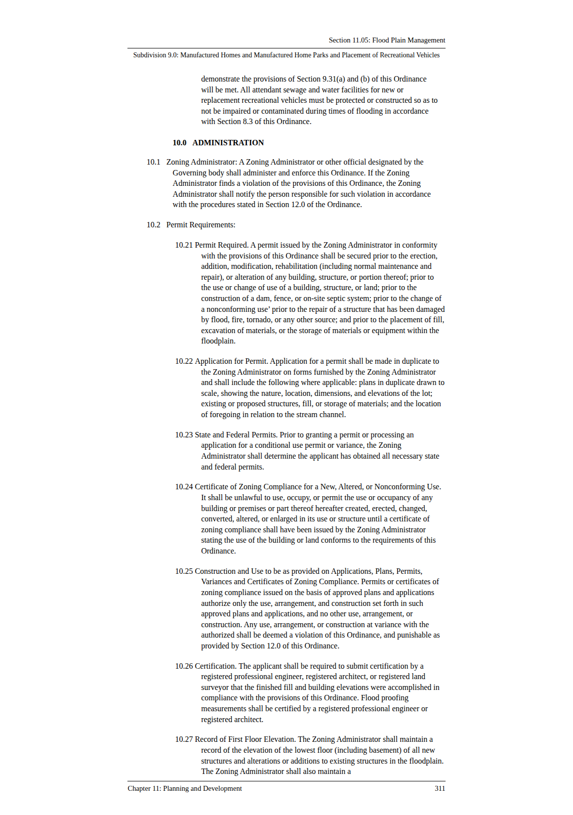Section 11.05: Flood Plain Management
Subdivision 9.0: Manufactured Homes and Manufactured Home Parks and Placement of Recreational Vehicles
demonstrate the provisions of Section 9.31(a) and (b) of this Ordinance will be met. All attendant sewage and water facilities for new or replacement recreational vehicles must be protected or constructed so as to not be impaired or contaminated during times of flooding in accordance with Section 8.3 of this Ordinance.
10.0 ADMINISTRATION
10.1 Zoning Administrator: A Zoning Administrator or other official designated by the Governing body shall administer and enforce this Ordinance. If the Zoning Administrator finds a violation of the provisions of this Ordinance, the Zoning Administrator shall notify the person responsible for such violation in accordance with the procedures stated in Section 12.0 of the Ordinance.
10.2 Permit Requirements:
10.21 Permit Required. A permit issued by the Zoning Administrator in conformity with the provisions of this Ordinance shall be secured prior to the erection, addition, modification, rehabilitation (including normal maintenance and repair), or alteration of any building, structure, or portion thereof; prior to the use or change of use of a building, structure, or land; prior to the construction of a dam, fence, or on-site septic system; prior to the change of a nonconforming use’ prior to the repair of a structure that has been damaged by flood, fire, tornado, or any other source; and prior to the placement of fill, excavation of materials, or the storage of materials or equipment within the floodplain.
10.22 Application for Permit. Application for a permit shall be made in duplicate to the Zoning Administrator on forms furnished by the Zoning Administrator and shall include the following where applicable: plans in duplicate drawn to scale, showing the nature, location, dimensions, and elevations of the lot; existing or proposed structures, fill, or storage of materials; and the location of foregoing in relation to the stream channel.
10.23 State and Federal Permits. Prior to granting a permit or processing an application for a conditional use permit or variance, the Zoning Administrator shall determine the applicant has obtained all necessary state and federal permits.
10.24 Certificate of Zoning Compliance for a New, Altered, or Nonconforming Use. It shall be unlawful to use, occupy, or permit the use or occupancy of any building or premises or part thereof hereafter created, erected, changed, converted, altered, or enlarged in its use or structure until a certificate of zoning compliance shall have been issued by the Zoning Administrator stating the use of the building or land conforms to the requirements of this Ordinance.
10.25 Construction and Use to be as provided on Applications, Plans, Permits, Variances and Certificates of Zoning Compliance. Permits or certificates of zoning compliance issued on the basis of approved plans and applications authorize only the use, arrangement, and construction set forth in such approved plans and applications, and no other use, arrangement, or construction. Any use, arrangement, or construction at variance with the authorized shall be deemed a violation of this Ordinance, and punishable as provided by Section 12.0 of this Ordinance.
10.26 Certification. The applicant shall be required to submit certification by a registered professional engineer, registered architect, or registered land surveyor that the finished fill and building elevations were accomplished in compliance with the provisions of this Ordinance. Flood proofing measurements shall be certified by a registered professional engineer or registered architect.
10.27 Record of First Floor Elevation. The Zoning Administrator shall maintain a record of the elevation of the lowest floor (including basement) of all new structures and alterations or additions to existing structures in the floodplain. The Zoning Administrator shall also maintain a
Chapter 11: Planning and Development 311